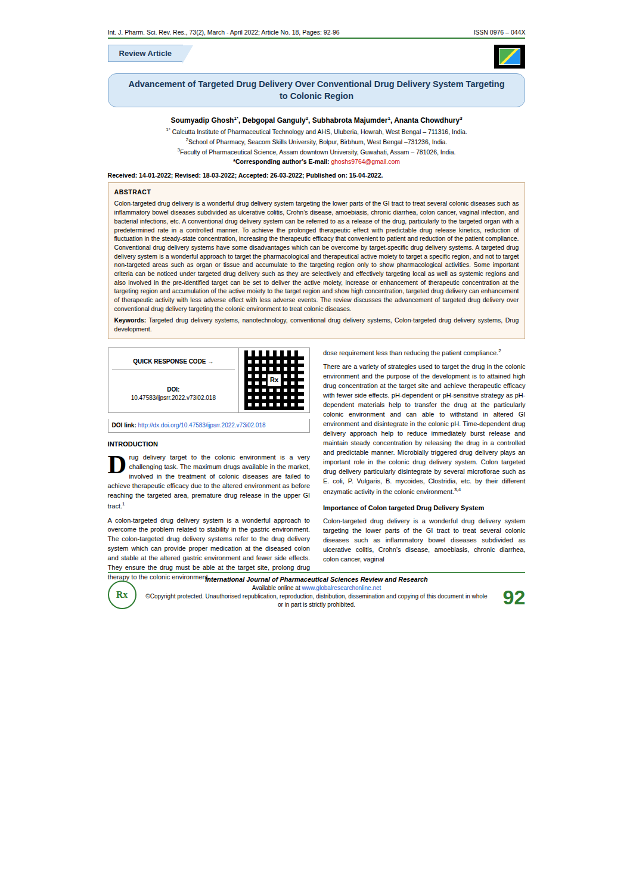Int. J. Pharm. Sci. Rev. Res., 73(2), March - April 2022; Article No. 18, Pages: 92-96 ISSN 0976 – 044X
Review Article
Advancement of Targeted Drug Delivery Over Conventional Drug Delivery System Targeting
to Colonic Region
Soumyadip Ghosh1*, Debgopal Ganguly2, Subhabrota Majumder1, Ananta Chowdhury3
1* Calcutta Institute of Pharmaceutical Technology and AHS, Uluberia, Howrah, West Bengal – 711316, India.
2School of Pharmacy, Seacom Skills University, Bolpur, Birbhum, West Bengal –731236, India.
3Faculty of Pharmaceutical Science, Assam downtown University, Guwahati, Assam – 781026, India.
*Corresponding author’s E-mail: ghoshs9764@gmail.com
Received: 14-01-2022; Revised: 18-03-2022; Accepted: 26-03-2022; Published on: 15-04-2022.
ABSTRACT
Colon-targeted drug delivery is a wonderful drug delivery system targeting the lower parts of the GI tract to treat several colonic diseases such as inflammatory bowel diseases subdivided as ulcerative colitis, Crohn’s disease, amoebiasis, chronic diarrhea, colon cancer, vaginal infection, and bacterial infections, etc. A conventional drug delivery system can be referred to as a release of the drug, particularly to the targeted organ with a predetermined rate in a controlled manner. To achieve the prolonged therapeutic effect with predictable drug release kinetics, reduction of fluctuation in the steady-state concentration, increasing the therapeutic efficacy that convenient to patient and reduction of the patient compliance. Conventional drug delivery systems have some disadvantages which can be overcome by target-specific drug delivery systems. A targeted drug delivery system is a wonderful approach to target the pharmacological and therapeutical active moiety to target a specific region, and not to target non-targeted areas such as organ or tissue and accumulate to the targeting region only to show pharmacological activities. Some important criteria can be noticed under targeted drug delivery such as they are selectively and effectively targeting local as well as systemic regions and also involved in the pre-identified target can be set to deliver the active moiety, increase or enhancement of therapeutic concentration at the targeting region and accumulation of the active moiety to the target region and show high concentration, targeted drug delivery can enhancement of therapeutic activity with less adverse effect with less adverse events. The review discusses the advancement of targeted drug delivery over conventional drug delivery targeting the colonic environment to treat colonic diseases.
Keywords: Targeted drug delivery systems, nanotechnology, conventional drug delivery systems, Colon-targeted drug delivery systems, Drug development.
QUICK RESPONSE CODE →
DOI: 10.47583/ijpsrr.2022.v73i02.018
DOI link: http://dx.doi.org/10.47583/ijpsrr.2022.v73i02.018
INTRODUCTION
Drug delivery target to the colonic environment is a very challenging task. The maximum drugs available in the market, involved in the treatment of colonic diseases are failed to achieve therapeutic efficacy due to the altered environment as before reaching the targeted area, premature drug release in the upper GI tract.1
A colon-targeted drug delivery system is a wonderful approach to overcome the problem related to stability in the gastric environment. The colon-targeted drug delivery systems refer to the drug delivery system which can provide proper medication at the diseased colon and stable at the altered gastric environment and fewer side effects. They ensure the drug must be able at the target site, prolong drug therapy to the colonic environment,
dose requirement less than reducing the patient compliance.2
There are a variety of strategies used to target the drug in the colonic environment and the purpose of the development is to attained high drug concentration at the target site and achieve therapeutic efficacy with fewer side effects. pH-dependent or pH-sensitive strategy as pH-dependent materials help to transfer the drug at the particularly colonic environment and can able to withstand in altered GI environment and disintegrate in the colonic pH. Time-dependent drug delivery approach help to reduce immediately burst release and maintain steady concentration by releasing the drug in a controlled and predictable manner. Microbially triggered drug delivery plays an important role in the colonic drug delivery system. Colon targeted drug delivery particularly disintegrate by several microflorae such as E. coli, P. Vulgaris, B. mycoides, Clostridia, etc. by their different enzymatic activity in the colonic environment.3,4
Importance of Colon targeted Drug Delivery System
Colon-targeted drug delivery is a wonderful drug delivery system targeting the lower parts of the GI tract to treat several colonic diseases such as inflammatory bowel diseases subdivided as ulcerative colitis, Crohn’s disease, amoebiasis, chronic diarrhea, colon cancer, vaginal
Rx
International Journal of Pharmaceutical Sciences Review and Research
Available online at www.globalresearchonline.net
©Copyright protected. Unauthorised republication, reproduction, distribution, dissemination and copying of this document in whole or in part is strictly prohibited.
92